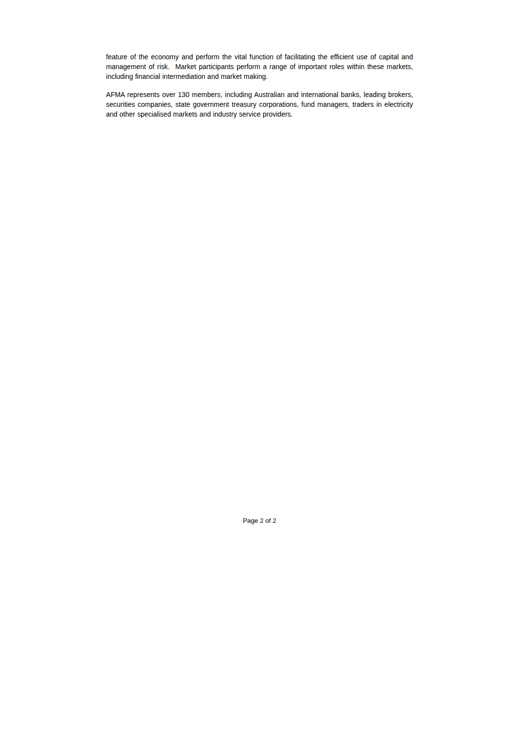feature of the economy and perform the vital function of facilitating the efficient use of capital and management of risk. Market participants perform a range of important roles within these markets, including financial intermediation and market making.
AFMA represents over 130 members, including Australian and international banks, leading brokers, securities companies, state government treasury corporations, fund managers, traders in electricity and other specialised markets and industry service providers.
Page 2 of 2